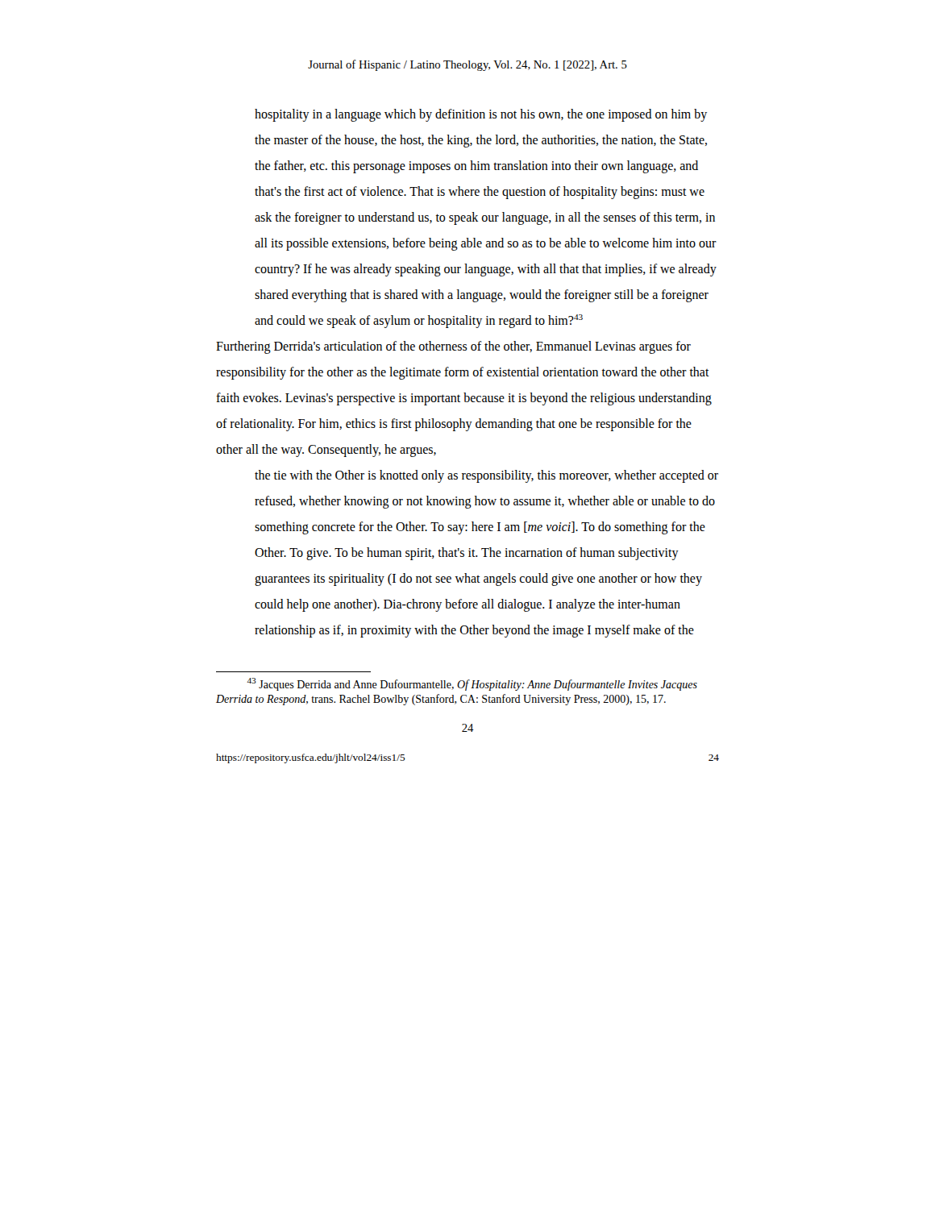Journal of Hispanic / Latino Theology, Vol. 24, No. 1 [2022], Art. 5
hospitality in a language which by definition is not his own, the one imposed on him by the master of the house, the host, the king, the lord, the authorities, the nation, the State, the father, etc. this personage imposes on him translation into their own language, and that's the first act of violence. That is where the question of hospitality begins: must we ask the foreigner to understand us, to speak our language, in all the senses of this term, in all its possible extensions, before being able and so as to be able to welcome him into our country? If he was already speaking our language, with all that that implies, if we already shared everything that is shared with a language, would the foreigner still be a foreigner and could we speak of asylum or hospitality in regard to him?43
Furthering Derrida's articulation of the otherness of the other, Emmanuel Levinas argues for responsibility for the other as the legitimate form of existential orientation toward the other that faith evokes. Levinas's perspective is important because it is beyond the religious understanding of relationality. For him, ethics is first philosophy demanding that one be responsible for the other all the way. Consequently, he argues,
the tie with the Other is knotted only as responsibility, this moreover, whether accepted or refused, whether knowing or not knowing how to assume it, whether able or unable to do something concrete for the Other. To say: here I am [me voici]. To do something for the Other. To give. To be human spirit, that's it. The incarnation of human subjectivity guarantees its spirituality (I do not see what angels could give one another or how they could help one another). Dia-chrony before all dialogue. I analyze the inter-human relationship as if, in proximity with the Other beyond the image I myself make of the
43 Jacques Derrida and Anne Dufourmantelle, Of Hospitality: Anne Dufourmantelle Invites Jacques Derrida to Respond, trans. Rachel Bowlby (Stanford, CA: Stanford University Press, 2000), 15, 17.
24
https://repository.usfca.edu/jhlt/vol24/iss1/5 24